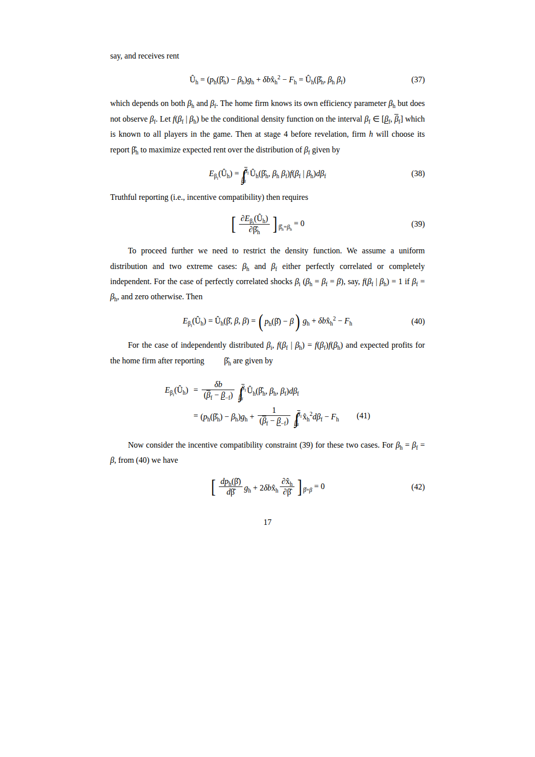say, and receives rent
Ûh = (ph(β̂h) − βh)gh + δb x̂h2 − Fh = Ûh(β̂h, βh βf)
(37)
which depends on both βh and βf. The home firm knows its own efficiency parameter βh but does not observe βf. Let f(βf | βh) be the conditional density function on the interval βf ∈ [βf, βf] which is known to all players in the game. Then at stage 4 before revelation, firm h will choose its report β̂h to maximize expected rent over the distribution of βf given by
Eβf(Ûh) = ∫βf βf Ûh(β̂h, βh βf)f(βf | βh)dβf
(38)
Truthful reporting (i.e., incentive compatibility) then requires
[∂Eβf(Ûh)∂β̂h] β̂h=βh = 0
(39)
To proceed further we need to restrict the density function. We assume a uniform distribution and two extreme cases: βh and βf either perfectly correlated or completely independent. For the case of perfectly correlated shocks βi (βh = βf = β), say, f(βf | βh) = 1 if βf = βh, and zero otherwise. Then
Eβf(Ûh) = Ûh(β̂, β, β) = (ph(β̂) − β) gh + δb x̂h2 − Fh
(40)
For the case of independently distributed βi, f(βf | βh) = f(βf)f(βh) and expected profits for the home firm after reporting β̂h are given by
Eβf(Ûh)
=
δb(βf − β−f) ∫βf βf Ûh(β̂h, βh, βf)dβf
=
(ph(β̂h) − βh)gh + 1(βf − β−f) ∫βf βf x̂h2dβf − Fh
(41)
Now consider the incentive compatibility constraint (39) for these two cases. For βh = βf = β, from (40) we have
[ dph(β̂) dβ̂gh + 2δb x̂h∂x̂h∂β̂ ] β̂=β = 0
(42)
17